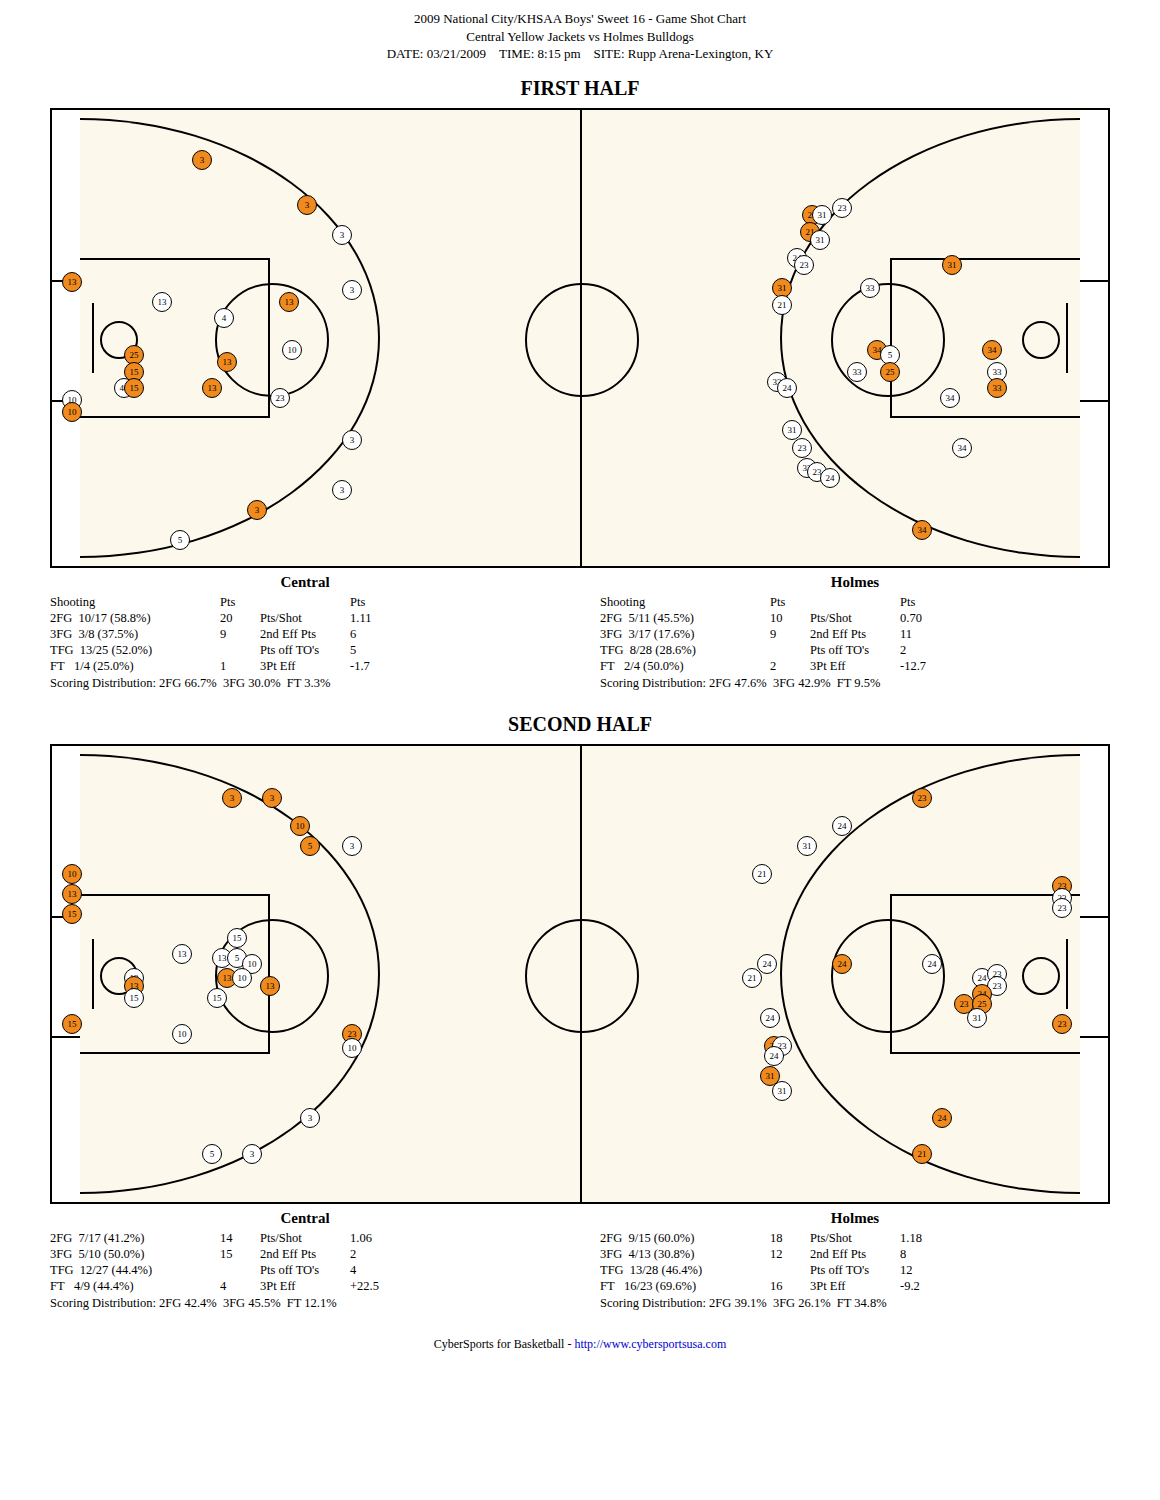2009 National City/KHSAA Boys' Sweet 16 - Game Shot Chart
Central Yellow Jackets vs Holmes Bulldogs
DATE: 03/21/2009 TIME: 8:15 pm SITE: Rupp Arena-Lexington, KY
FIRST HALF
3
3
3
3
13
13
13
4
10
25
15
13
40
15
13
23
10
10
3
3
3
5
23
21
31
21
31
24
23
31
33
31
21
34
5
34
33
25
33
33
24
33
34
31
23
34
33
23
24
34
Central
Shooting
Pts
Pts
2FG 10/17 (58.8%)
20
Pts/Shot
1.11
3FG 3/8 (37.5%)
9
2nd Eff Pts
6
TFG 13/25 (52.0%)
Pts off TO's
5
FT 1/4 (25.0%)
1
3Pt Eff
-1.7
Scoring Distribution: 2FG 66.7% 3FG 30.0% FT 3.3%
Holmes
Shooting
Pts
Pts
2FG 5/11 (45.5%)
10
Pts/Shot
0.70
3FG 3/17 (17.6%)
9
2nd Eff Pts
11
TFG 8/28 (28.6%)
Pts off TO's
2
FT 2/4 (50.0%)
2
3Pt Eff
-12.7
Scoring Distribution: 2FG 47.6% 3FG 42.9% FT 9.5%
SECOND HALF
3
3
10
5
3
10
13
15
15
13
13
5
10
13
13
13
10
13
15
15
15
10
23
10
3
5
3
23
24
31
21
23
23
23
24
24
24
21
24
23
23
24
23
25
24
31
23
24
23
24
31
31
24
21
Central
2FG 7/17 (41.2%)
14
Pts/Shot
1.06
3FG 5/10 (50.0%)
15
2nd Eff Pts
2
TFG 12/27 (44.4%)
Pts off TO's
4
FT 4/9 (44.4%)
4
3Pt Eff
+22.5
Scoring Distribution: 2FG 42.4% 3FG 45.5% FT 12.1%
Holmes
2FG 9/15 (60.0%)
18
Pts/Shot
1.18
3FG 4/13 (30.8%)
12
2nd Eff Pts
8
TFG 13/28 (46.4%)
Pts off TO's
12
FT 16/23 (69.6%)
16
3Pt Eff
-9.2
Scoring Distribution: 2FG 39.1% 3FG 26.1% FT 34.8%
CyberSports for Basketball - http://www.cybersportsusa.com